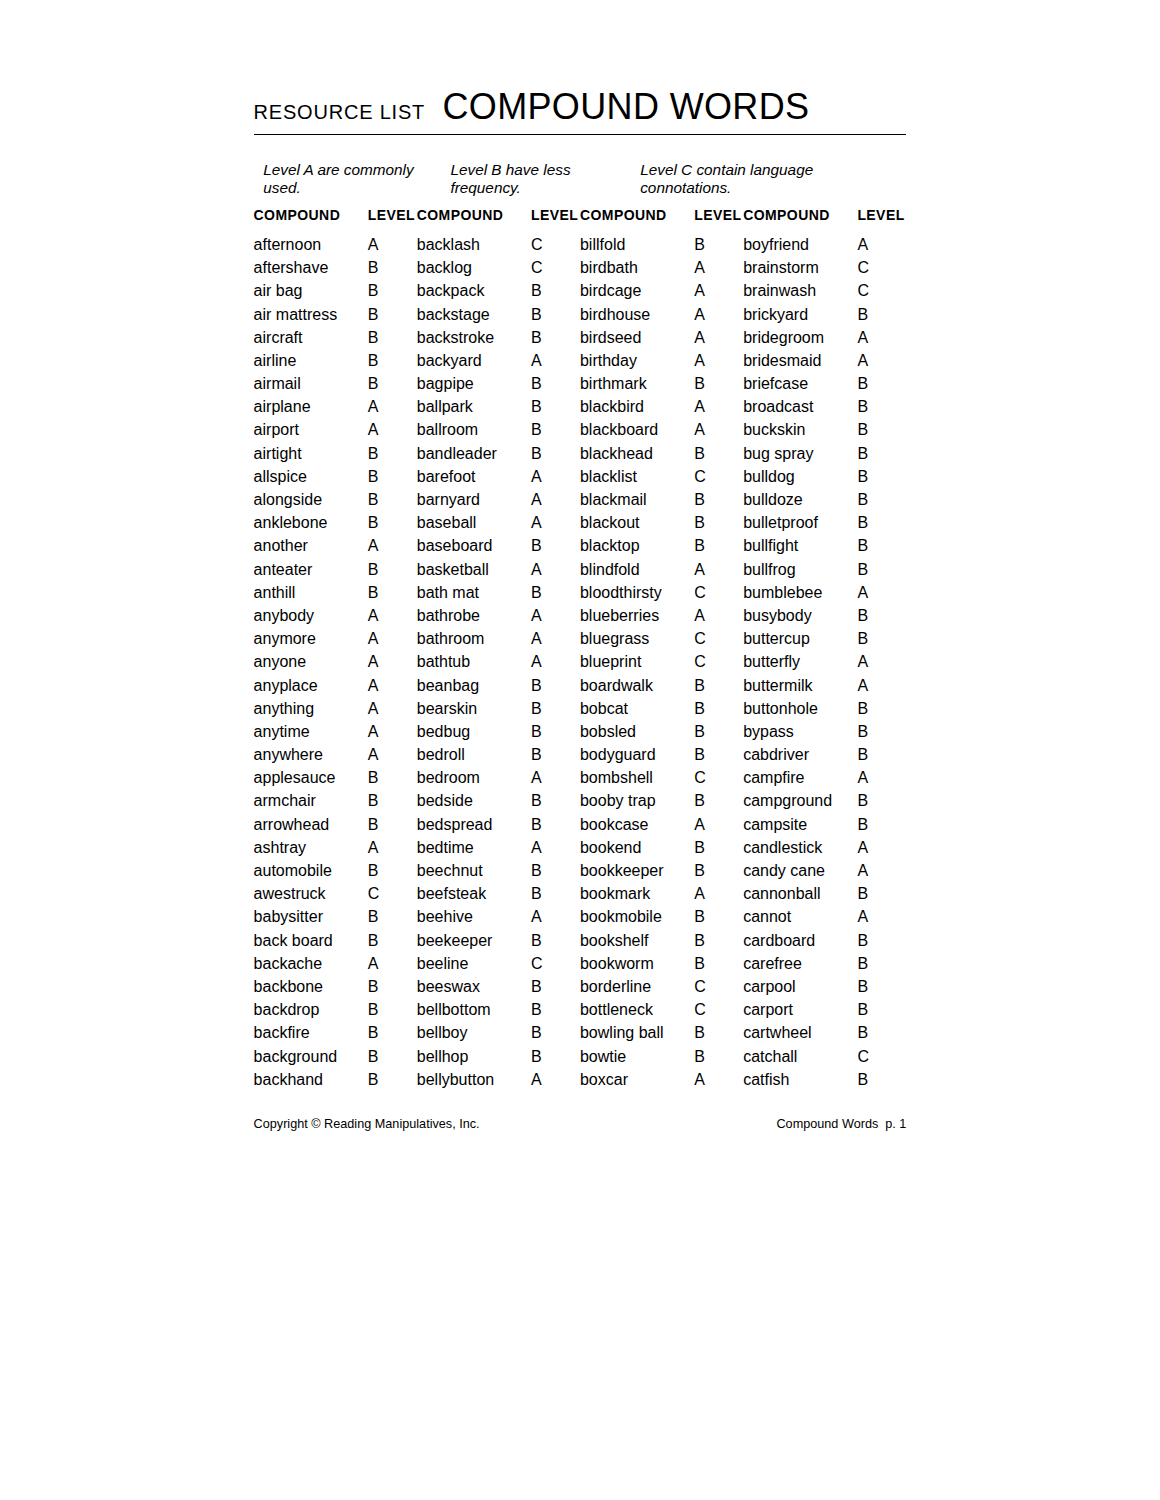RESOURCE LIST COMPOUND WORDS
Level A are commonly used. Level B have less frequency. Level C contain language connotations.
| COMPOUND | LEVEL | COMPOUND | LEVEL | COMPOUND | LEVEL | COMPOUND | LEVEL |
| --- | --- | --- | --- | --- | --- | --- | --- |
| afternoon | A | backlash | C | billfold | B | boyfriend | A |
| aftershave | B | backlog | C | birdbath | A | brainstorm | C |
| air bag | B | backpack | B | birdcage | A | brainwash | C |
| air mattress | B | backstage | B | birdhouse | A | brickyard | B |
| aircraft | B | backstroke | B | birdseed | A | bridegroom | A |
| airline | B | backyard | A | birthday | A | bridesmaid | A |
| airmail | B | bagpipe | B | birthmark | B | briefcase | B |
| airplane | A | ballpark | B | blackbird | A | broadcast | B |
| airport | A | ballroom | B | blackboard | A | buckskin | B |
| airtight | B | bandleader | B | blackhead | B | bug spray | B |
| allspice | B | barefoot | A | blacklist | C | bulldog | B |
| alongside | B | barnyard | A | blackmail | B | bulldoze | B |
| anklebone | B | baseball | A | blackout | B | bulletproof | B |
| another | A | baseboard | B | blacktop | B | bullfight | B |
| anteater | B | basketball | A | blindfold | A | bullfrog | B |
| anthill | B | bath mat | B | bloodthirsty | C | bumblebee | A |
| anybody | A | bathrobe | A | blueberries | A | busybody | B |
| anymore | A | bathroom | A | bluegrass | C | buttercup | B |
| anyone | A | bathtub | A | blueprint | C | butterfly | A |
| anyplace | A | beanbag | B | boardwalk | B | buttermilk | A |
| anything | A | bearskin | B | bobcat | B | buttonhole | B |
| anytime | A | bedbug | B | bobsled | B | bypass | B |
| anywhere | A | bedroll | B | bodyguard | B | cabdriver | B |
| applesauce | B | bedroom | A | bombshell | C | campfire | A |
| armchair | B | bedside | B | booby trap | B | campground | B |
| arrowhead | B | bedspread | B | bookcase | A | campsite | B |
| ashtray | A | bedtime | A | bookend | B | candlestick | A |
| automobile | B | beechnut | B | bookkeeper | B | candy cane | A |
| awestruck | C | beefsteak | B | bookmark | A | cannonball | B |
| babysitter | B | beehive | A | bookmobile | B | cannot | A |
| back board | B | beekeeper | B | bookshelf | B | cardboard | B |
| backache | A | beeline | C | bookworm | B | carefree | B |
| backbone | B | beeswax | B | borderline | C | carpool | B |
| backdrop | B | bellbottom | B | bottleneck | C | carport | B |
| backfire | B | bellboy | B | bowling ball | B | cartwheel | B |
| background | B | bellhop | B | bowtie | B | catchall | C |
| backhand | B | bellybutton | A | boxcar | A | catfish | B |
Copyright © Reading Manipulatives, Inc. Compound Words p. 1